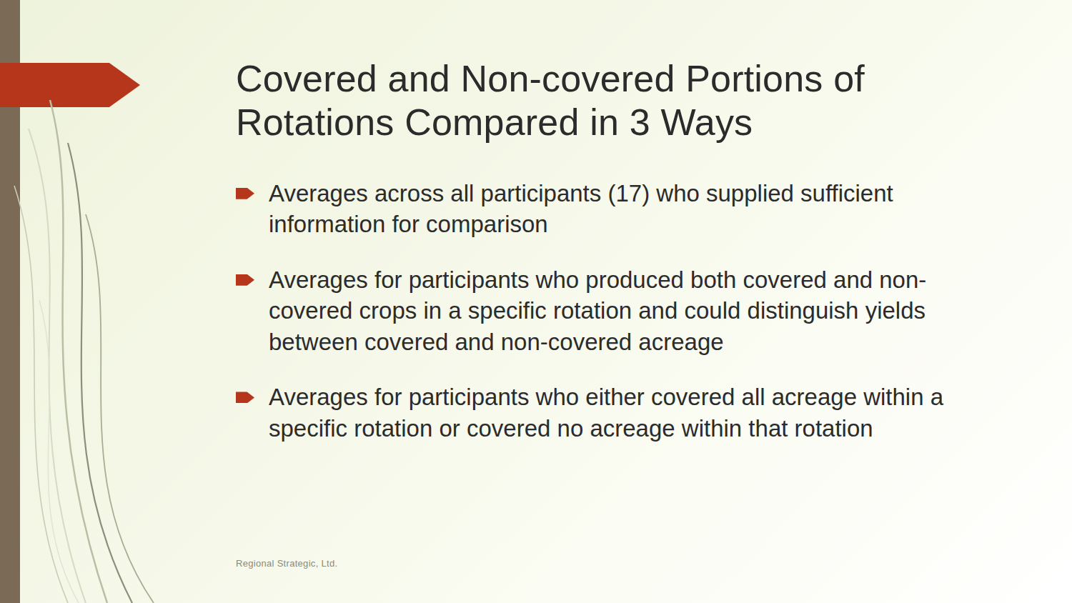Covered and Non-covered Portions of Rotations Compared in 3 Ways
Averages across all participants (17) who supplied sufficient information for comparison
Averages for participants who produced both covered and non-covered crops in a specific rotation and could distinguish yields between covered and non-covered acreage
Averages for participants who either covered all acreage within a specific rotation or covered no acreage within that rotation
Regional Strategic, Ltd.